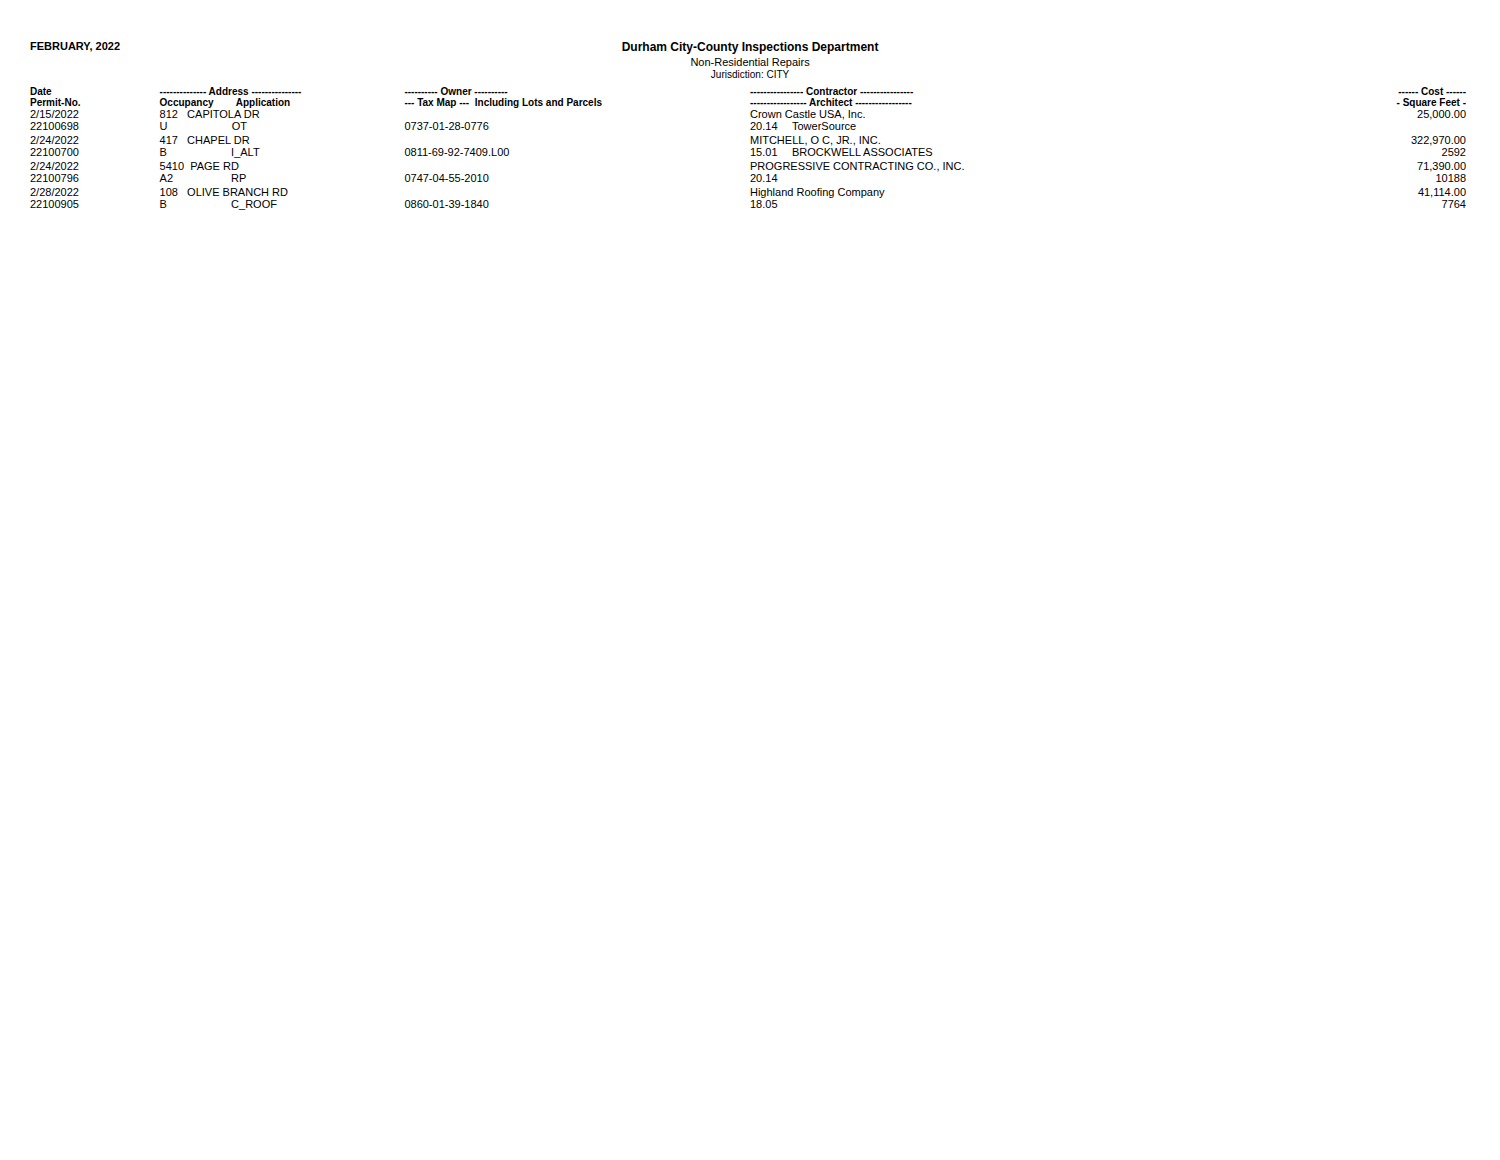FEBRUARY, 2022
Durham City-County Inspections Department
Non-Residential Repairs
Jurisdiction: CITY
| Date | -------------- Address --------------- | ---------- Owner ---------- | ---------------- Contractor ---------------- | ------ Cost ------ |
| --- | --- | --- | --- | --- |
| Permit-No. | Occupancy Application | --- Tax Map --- Including Lots and Parcels | ----------------- Architect ----------------- | - Square Feet - |
| 2/15/2022 | 812 CAPITOLA DR | | Crown Castle USA, Inc. | 25,000.00 |
| 22100698 | U OT | 0737-01-28-0776 | 20.14 TowerSource | |
| 2/24/2022 | 417 CHAPEL DR | | MITCHELL, O C, JR., INC. | 322,970.00 |
| 22100700 | B I_ALT | 0811-69-92-7409.L00 | 15.01 BROCKWELL ASSOCIATES | 2592 |
| 2/24/2022 | 5410 PAGE RD | | PROGRESSIVE CONTRACTING CO., INC. | 71,390.00 |
| 22100796 | A2 RP | 0747-04-55-2010 | 20.14 | 10188 |
| 2/28/2022 | 108 OLIVE BRANCH RD | | Highland Roofing Company | 41,114.00 |
| 22100905 | B C_ROOF | 0860-01-39-1840 | 18.05 | 7764 |